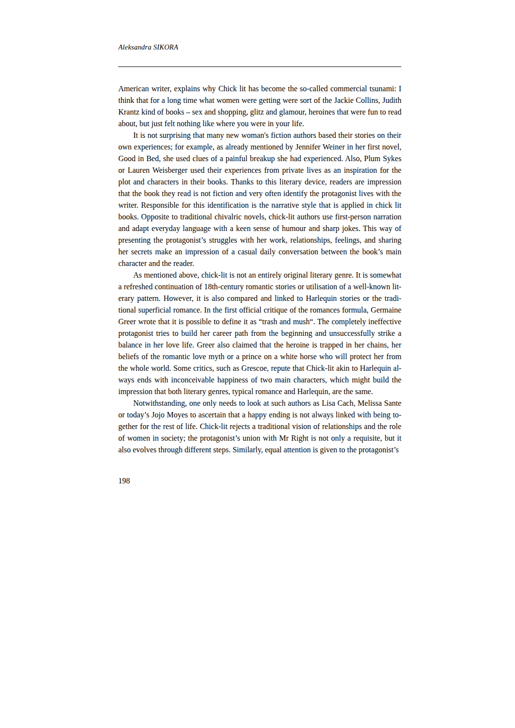Aleksandra SIKORA
American writer, explains why Chick lit has become the so-called commercial tsunami: I think that for a long time what women were getting were sort of the Jackie Collins, Judith Krantz kind of books – sex and shopping, glitz and glamour, heroines that were fun to read about, but just felt nothing like where you were in your life.
It is not surprising that many new woman's fiction authors based their stories on their own experiences; for example, as already mentioned by Jennifer Weiner in her first novel, Good in Bed, she used clues of a painful breakup she had experienced. Also, Plum Sykes or Lauren Weisberger used their experiences from private lives as an inspiration for the plot and characters in their books. Thanks to this literary device, readers are impression that the book they read is not fiction and very often identify the protagonist lives with the writer. Responsible for this identification is the narrative style that is applied in chick lit books. Opposite to traditional chivalric novels, chick-lit authors use first-person narration and adapt everyday language with a keen sense of humour and sharp jokes. This way of presenting the protagonist’s struggles with her work, relationships, feelings, and sharing her secrets make an impression of a casual daily conversation between the book’s main character and the reader.
As mentioned above, chick-lit is not an entirely original literary genre. It is somewhat a refreshed continuation of 18th-century romantic stories or utilisation of a well-known literary pattern. However, it is also compared and linked to Harlequin stories or the traditional superficial romance. In the first official critique of the romances formula, Germaine Greer wrote that it is possible to define it as “trash and mush“. The completely ineffective protagonist tries to build her career path from the beginning and unsuccessfully strike a balance in her love life. Greer also claimed that the heroine is trapped in her chains, her beliefs of the romantic love myth or a prince on a white horse who will protect her from the whole world. Some critics, such as Grescoe, repute that Chick-lit akin to Harlequin always ends with inconceivable happiness of two main characters, which might build the impression that both literary genres, typical romance and Harlequin, are the same.
Notwithstanding, one only needs to look at such authors as Lisa Cach, Melissa Sante or today’s Jojo Moyes to ascertain that a happy ending is not always linked with being together for the rest of life. Chick-lit rejects a traditional vision of relationships and the role of women in society; the protagonist’s union with Mr Right is not only a requisite, but it also evolves through different steps. Similarly, equal attention is given to the protagonist’s
198